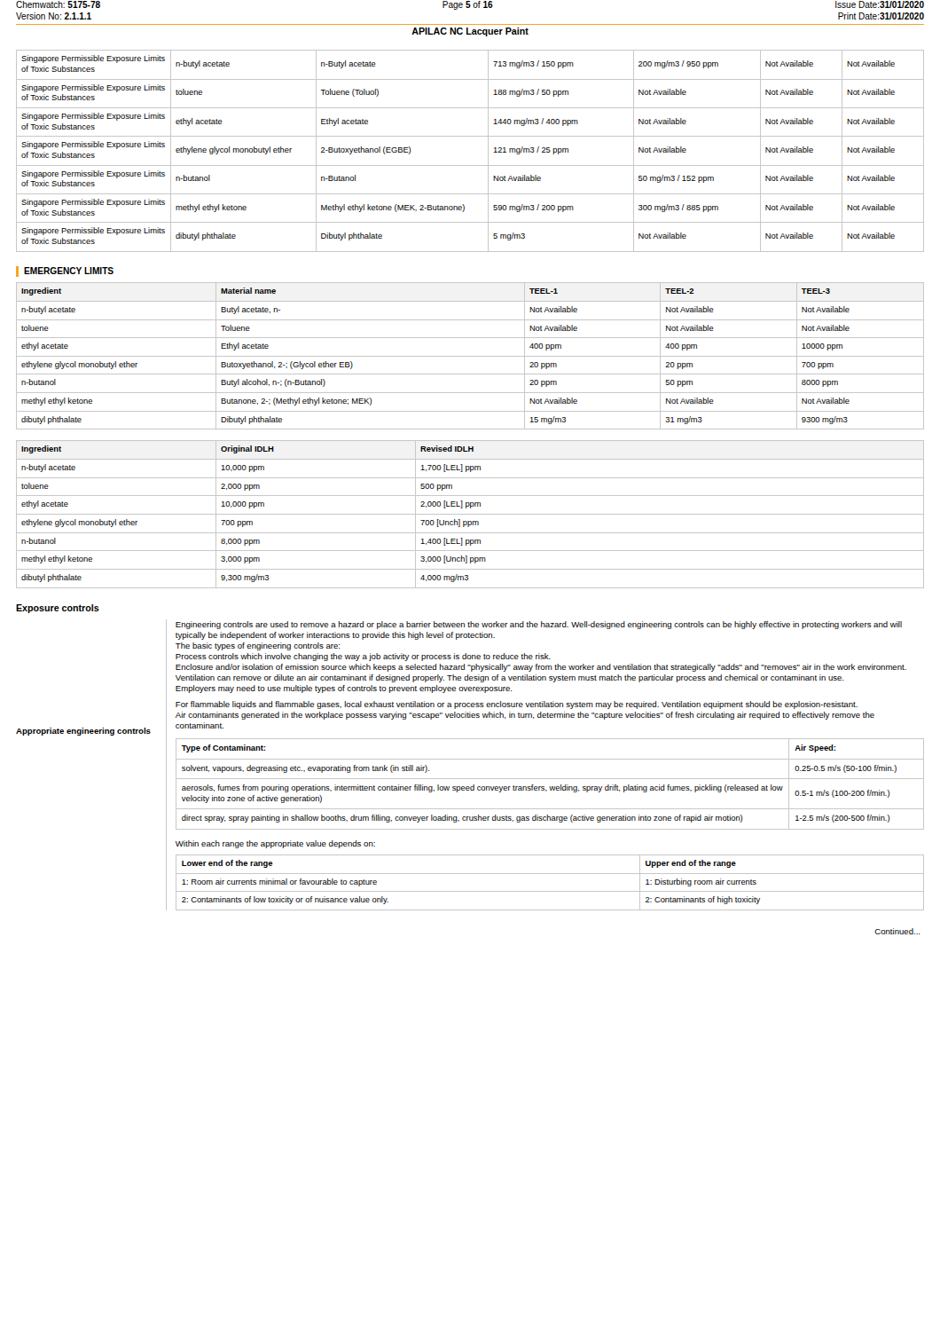Chemwatch: 5175-78
Version No: 2.1.1.1
Page 5 of 16
Issue Date:31/01/2020
Print Date:31/01/2020
APILAC NC Lacquer Paint
| Singapore Permissible Exposure Limits of Toxic Substances | n-butyl acetate | n-Butyl acetate | 713 mg/m3 / 150 ppm | 200 mg/m3 / 950 ppm | Not Available | Not Available |
| Singapore Permissible Exposure Limits of Toxic Substances | toluene | Toluene (Toluol) | 188 mg/m3 / 50 ppm | Not Available | Not Available | Not Available |
| Singapore Permissible Exposure Limits of Toxic Substances | ethyl acetate | Ethyl acetate | 1440 mg/m3 / 400 ppm | Not Available | Not Available | Not Available |
| Singapore Permissible Exposure Limits of Toxic Substances | ethylene glycol monobutyl ether | 2-Butoxyethanol (EGBE) | 121 mg/m3 / 25 ppm | Not Available | Not Available | Not Available |
| Singapore Permissible Exposure Limits of Toxic Substances | n-butanol | n-Butanol | Not Available | 50 mg/m3 / 152 ppm | Not Available | Not Available |
| Singapore Permissible Exposure Limits of Toxic Substances | methyl ethyl ketone | Methyl ethyl ketone (MEK, 2-Butanone) | 590 mg/m3 / 200 ppm | 300 mg/m3 / 885 ppm | Not Available | Not Available |
| Singapore Permissible Exposure Limits of Toxic Substances | dibutyl phthalate | Dibutyl phthalate | 5 mg/m3 | Not Available | Not Available | Not Available |
EMERGENCY LIMITS
| Ingredient | Material name | TEEL-1 | TEEL-2 | TEEL-3 |
| --- | --- | --- | --- | --- |
| n-butyl acetate | Butyl acetate, n- | Not Available | Not Available | Not Available |
| toluene | Toluene | Not Available | Not Available | Not Available |
| ethyl acetate | Ethyl acetate | 400 ppm | 400 ppm | 10000 ppm |
| ethylene glycol monobutyl ether | Butoxyethanol, 2-; (Glycol ether EB) | 20 ppm | 20 ppm | 700 ppm |
| n-butanol | Butyl alcohol, n-; (n-Butanol) | 20 ppm | 50 ppm | 8000 ppm |
| methyl ethyl ketone | Butanone, 2-; (Methyl ethyl ketone; MEK) | Not Available | Not Available | Not Available |
| dibutyl phthalate | Dibutyl phthalate | 15 mg/m3 | 31 mg/m3 | 9300 mg/m3 |
| Ingredient | Original IDLH | Revised IDLH |
| --- | --- | --- |
| n-butyl acetate | 10,000 ppm | 1,700 [LEL] ppm |
| toluene | 2,000 ppm | 500 ppm |
| ethyl acetate | 10,000 ppm | 2,000 [LEL] ppm |
| ethylene glycol monobutyl ether | 700 ppm | 700 [Unch] ppm |
| n-butanol | 8,000 ppm | 1,400 [LEL] ppm |
| methyl ethyl ketone | 3,000 ppm | 3,000 [Unch] ppm |
| dibutyl phthalate | 9,300 mg/m3 | 4,000 mg/m3 |
Exposure controls
Appropriate engineering controls
Engineering controls are used to remove a hazard or place a barrier between the worker and the hazard. Well-designed engineering controls can be highly effective in protecting workers and will typically be independent of worker interactions to provide this high level of protection.
The basic types of engineering controls are:
Process controls which involve changing the way a job activity or process is done to reduce the risk.
Enclosure and/or isolation of emission source which keeps a selected hazard "physically" away from the worker and ventilation that strategically "adds" and "removes" air in the work environment. Ventilation can remove or dilute an air contaminant if designed properly. The design of a ventilation system must match the particular process and chemical or contaminant in use.
Employers may need to use multiple types of controls to prevent employee overexposure.
For flammable liquids and flammable gases, local exhaust ventilation or a process enclosure ventilation system may be required. Ventilation equipment should be explosion-resistant.
Air contaminants generated in the workplace possess varying "escape" velocities which, in turn, determine the "capture velocities" of fresh circulating air required to effectively remove the contaminant.
| Type of Contaminant: | Air Speed: |
| --- | --- |
| solvent, vapours, degreasing etc., evaporating from tank (in still air). | 0.25-0.5 m/s (50-100 f/min.) |
| aerosols, fumes from pouring operations, intermittent container filling, low speed conveyer transfers, welding, spray drift, plating acid fumes, pickling (released at low velocity into zone of active generation) | 0.5-1 m/s (100-200 f/min.) |
| direct spray, spray painting in shallow booths, drum filling, conveyer loading, crusher dusts, gas discharge (active generation into zone of rapid air motion) | 1-2.5 m/s (200-500 f/min.) |
Within each range the appropriate value depends on:
| Lower end of the range | Upper end of the range |
| --- | --- |
| 1: Room air currents minimal or favourable to capture | 1: Disturbing room air currents |
| 2: Contaminants of low toxicity or of nuisance value only. | 2: Contaminants of high toxicity |
Continued...